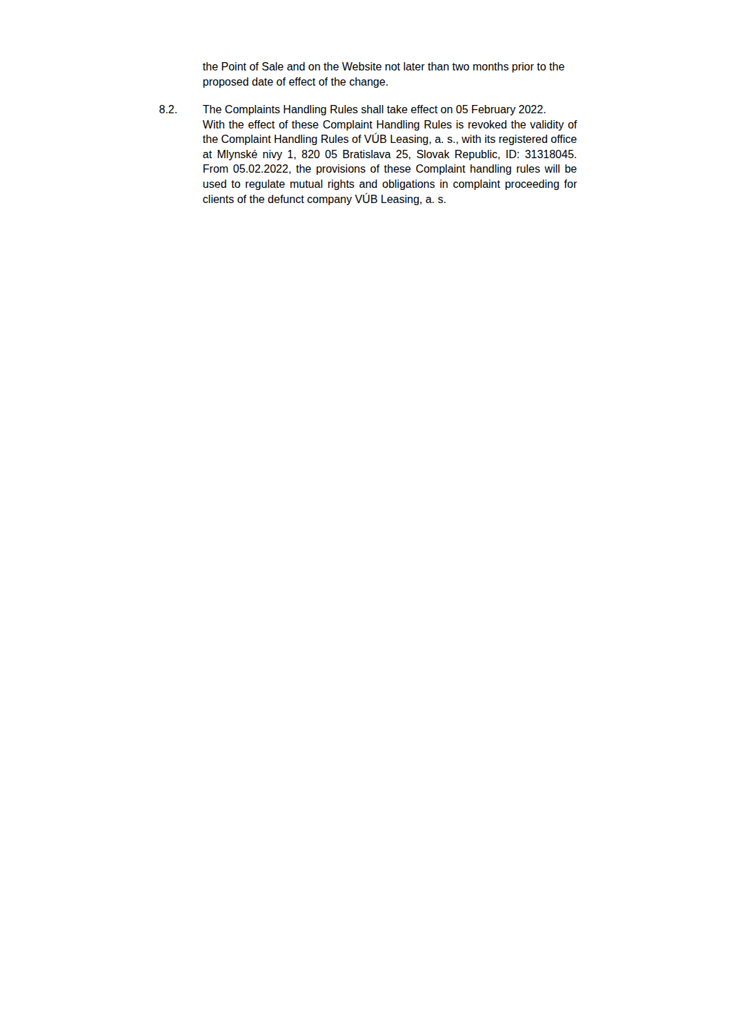the Point of Sale and on the Website not later than two months prior to the proposed date of effect of the change.
8.2.
The Complaints Handling Rules shall take effect on 05 February 2022.
With the effect of these Complaint Handling Rules is revoked the validity of the Complaint Handling Rules of VÚB Leasing, a. s., with its registered office at Mlynské nivy 1, 820 05 Bratislava 25, Slovak Republic, ID: 31318045. From 05.02.2022, the provisions of these Complaint handling rules will be used to regulate mutual rights and obligations in complaint proceeding for clients of the defunct company VÚB Leasing, a. s.